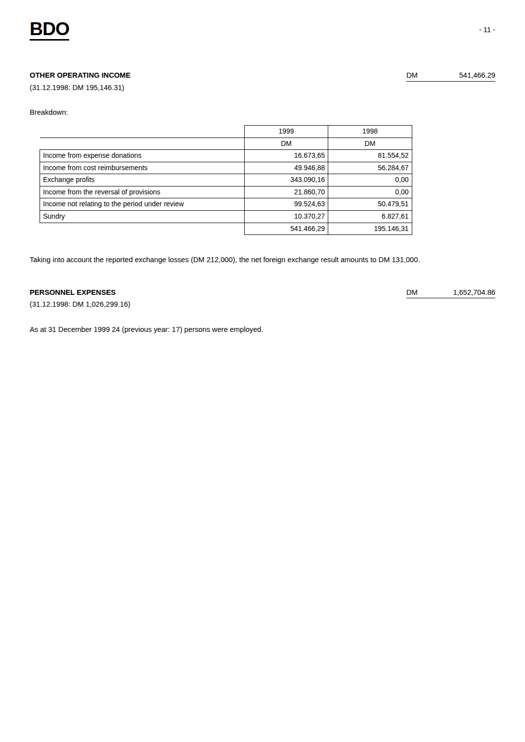BDO
- 11 -
Other Operating Income
DM 541,466.29
(31.12.1998: DM 195,146.31)
Breakdown:
| | 1999 | 1998 |
| --- | --- | --- |
| | DM | DM |
| Income from expense donations | 16.673,65 | 81.554,52 |
| Income from cost reimbursements | 49.946,88 | 56.284,67 |
| Exchange profits | 343.090,16 | 0,00 |
| Income from the reversal of provisions | 21.860,70 | 0,00 |
| Income not relating to the period under review | 99.524,63 | 50.479,51 |
| Sundry | 10.370,27 | 6.827,61 |
| | 541.466,29 | 195.146,31 |
Taking into account the reported exchange losses (DM 212,000), the net foreign exchange result amounts to DM 131,000.
Personnel Expenses
DM 1,652,704.86
(31.12.1998: DM 1,026,299.16)
As at 31 December 1999 24 (previous year: 17) persons were employed.